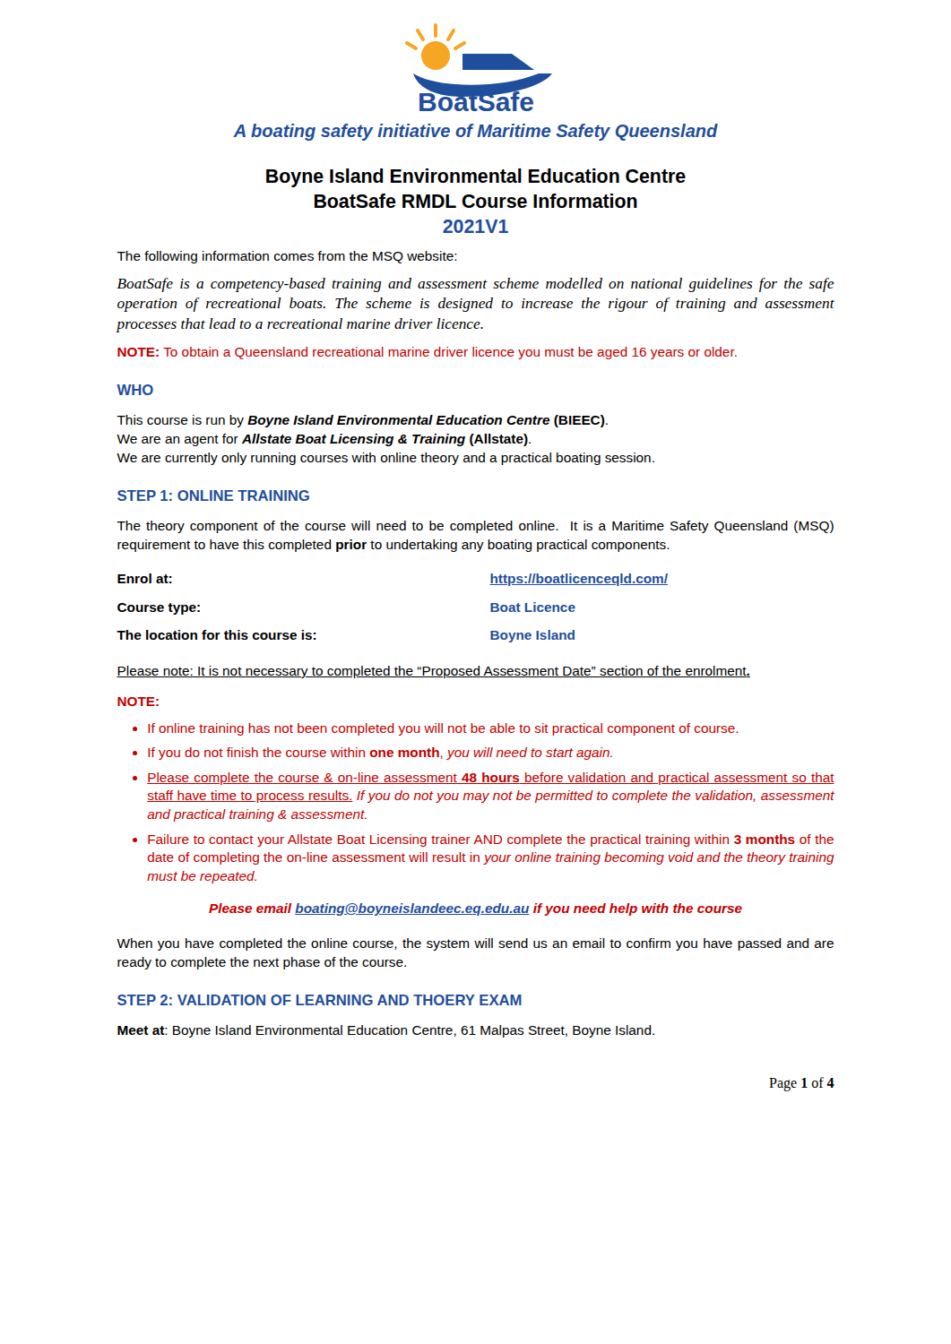BoatSafe
A boating safety initiative of Maritime Safety Queensland
Boyne Island Environmental Education Centre
BoatSafe RMDL Course Information
2021V1
The following information comes from the MSQ website:
BoatSafe is a competency-based training and assessment scheme modelled on national guidelines for the safe operation of recreational boats. The scheme is designed to increase the rigour of training and assessment processes that lead to a recreational marine driver licence.
NOTE: To obtain a Queensland recreational marine driver licence you must be aged 16 years or older.
WHO
This course is run by Boyne Island Environmental Education Centre (BIEEC).
We are an agent for Allstate Boat Licensing & Training (Allstate).
We are currently only running courses with online theory and a practical boating session.
STEP 1: ONLINE TRAINING
The theory component of the course will need to be completed online. It is a Maritime Safety Queensland (MSQ) requirement to have this completed prior to undertaking any boating practical components.
| Enrol at: | https://boatlicenceqld.com/ |
| Course type: | Boat Licence |
| The location for this course is: | Boyne Island |
Please note: It is not necessary to completed the “Proposed Assessment Date” section of the enrolment.
NOTE:
If online training has not been completed you will not be able to sit practical component of course.
If you do not finish the course within one month, you will need to start again.
Please complete the course & on-line assessment 48 hours before validation and practical assessment so that staff have time to process results. If you do not you may not be permitted to complete the validation, assessment and practical training & assessment.
Failure to contact your Allstate Boat Licensing trainer AND complete the practical training within 3 months of the date of completing the on-line assessment will result in your online training becoming void and the theory training must be repeated.
Please email boating@boyneislandeec.eq.edu.au if you need help with the course
When you have completed the online course, the system will send us an email to confirm you have passed and are ready to complete the next phase of the course.
STEP 2: VALIDATION OF LEARNING AND THOERY EXAM
Meet at: Boyne Island Environmental Education Centre, 61 Malpas Street, Boyne Island.
Page 1 of 4